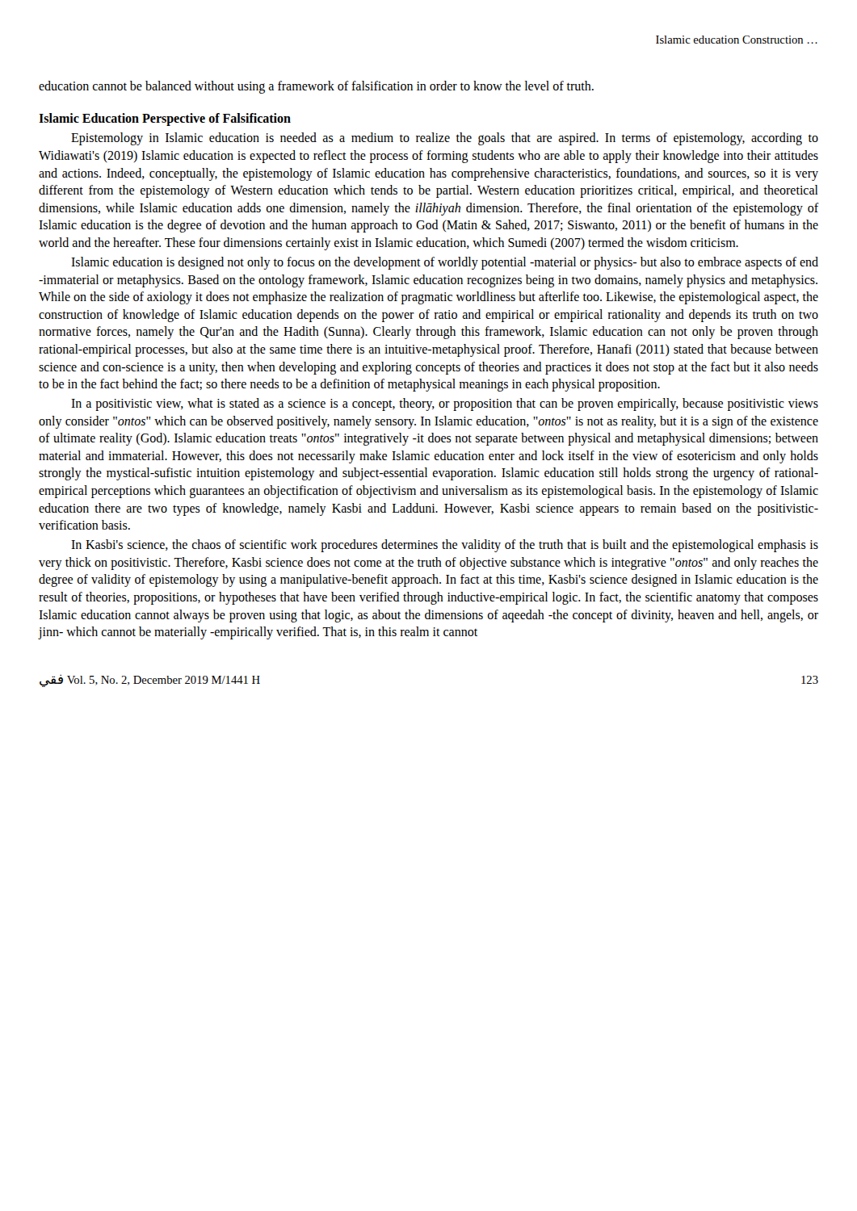Islamic education Construction …
education cannot be balanced without using a framework of falsification in order to know the level of truth.
Islamic Education Perspective of Falsification
Epistemology in Islamic education is needed as a medium to realize the goals that are aspired. In terms of epistemology, according to Widiawati's (2019) Islamic education is expected to reflect the process of forming students who are able to apply their knowledge into their attitudes and actions. Indeed, conceptually, the epistemology of Islamic education has comprehensive characteristics, foundations, and sources, so it is very different from the epistemology of Western education which tends to be partial. Western education prioritizes critical, empirical, and theoretical dimensions, while Islamic education adds one dimension, namely the illāhiyah dimension. Therefore, the final orientation of the epistemology of Islamic education is the degree of devotion and the human approach to God (Matin & Sahed, 2017; Siswanto, 2011) or the benefit of humans in the world and the hereafter. These four dimensions certainly exist in Islamic education, which Sumedi (2007) termed the wisdom criticism.
Islamic education is designed not only to focus on the development of worldly potential -material or physics- but also to embrace aspects of end -immaterial or metaphysics. Based on the ontology framework, Islamic education recognizes being in two domains, namely physics and metaphysics. While on the side of axiology it does not emphasize the realization of pragmatic worldliness but afterlife too. Likewise, the epistemological aspect, the construction of knowledge of Islamic education depends on the power of ratio and empirical or empirical rationality and depends its truth on two normative forces, namely the Qur'an and the Hadith (Sunna). Clearly through this framework, Islamic education can not only be proven through rational-empirical processes, but also at the same time there is an intuitive-metaphysical proof. Therefore, Hanafi (2011) stated that because between science and con-science is a unity, then when developing and exploring concepts of theories and practices it does not stop at the fact but it also needs to be in the fact behind the fact; so there needs to be a definition of metaphysical meanings in each physical proposition.
In a positivistic view, what is stated as a science is a concept, theory, or proposition that can be proven empirically, because positivistic views only consider "ontos" which can be observed positively, namely sensory. In Islamic education, "ontos" is not as reality, but it is a sign of the existence of ultimate reality (God). Islamic education treats "ontos" integratively -it does not separate between physical and metaphysical dimensions; between material and immaterial. However, this does not necessarily make Islamic education enter and lock itself in the view of esotericism and only holds strongly the mystical-sufistic intuition epistemology and subject-essential evaporation. Islamic education still holds strong the urgency of rational-empirical perceptions which guarantees an objectification of objectivism and universalism as its epistemological basis. In the epistemology of Islamic education there are two types of knowledge, namely Kasbi and Ladduni. However, Kasbi science appears to remain based on the positivistic-verification basis.
In Kasbi's science, the chaos of scientific work procedures determines the validity of the truth that is built and the epistemological emphasis is very thick on positivistic. Therefore, Kasbi science does not come at the truth of objective substance which is integrative "ontos" and only reaches the degree of validity of epistemology by using a manipulative-benefit approach. In fact at this time, Kasbi's science designed in Islamic education is the result of theories, propositions, or hypotheses that have been verified through inductive-empirical logic. In fact, the scientific anatomy that composes Islamic education cannot always be proven using that logic, as about the dimensions of aqeedah -the concept of divinity, heaven and hell, angels, or jinn- which cannot be materially -empirically verified. That is, in this realm it cannot
فقي Vol. 5, No. 2, December 2019 M/1441 H 123